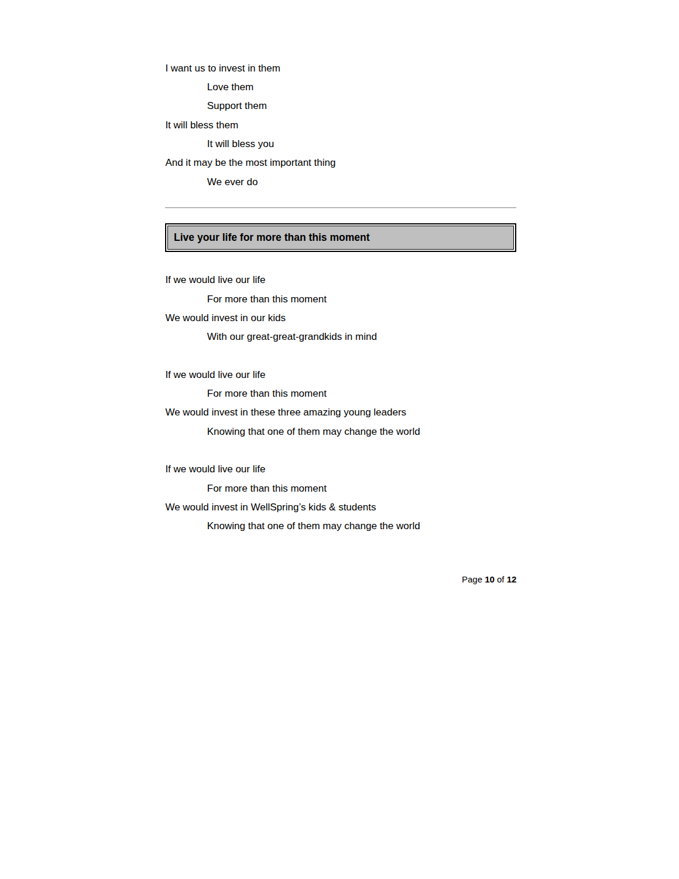I want us to invest in them
Love them
Support them
It will bless them
It will bless you
And it may be the most important thing
We ever do
Live your life for more than this moment
If we would live our life
For more than this moment
We would invest in our kids
With our great-great-grandkids in mind
If we would live our life
For more than this moment
We would invest in these three amazing young leaders
Knowing that one of them may change the world
If we would live our life
For more than this moment
We would invest in WellSpring’s kids & students
Knowing that one of them may change the world
Page 10 of 12